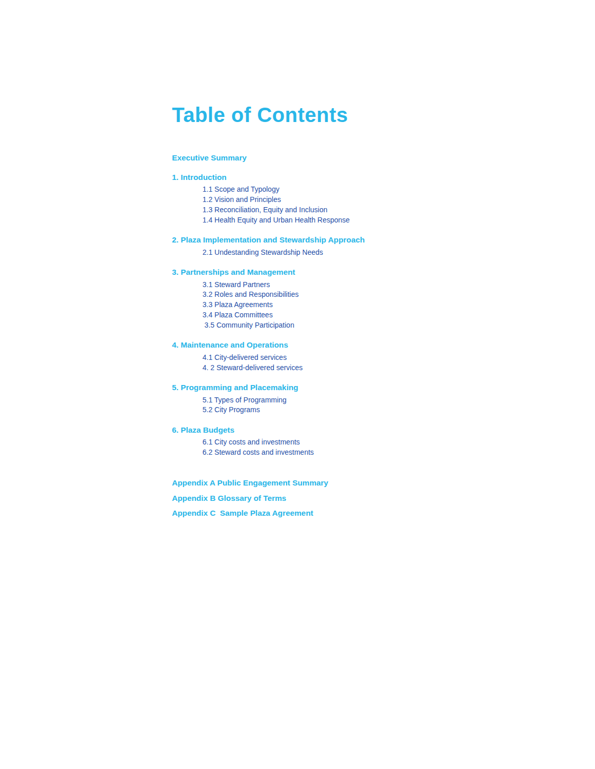Table of Contents
Executive Summary
1. Introduction
1.1 Scope and Typology
1.2 Vision and Principles
1.3 Reconciliation, Equity and Inclusion
1.4 Health Equity and Urban Health Response
2. Plaza Implementation and Stewardship Approach
2.1 Undestanding Stewardship Needs
3. Partnerships and Management
3.1 Steward Partners
3.2 Roles and Responsibilities
3.3 Plaza Agreements
3.4 Plaza Committees
3.5 Community Participation
4. Maintenance and Operations
4.1 City-delivered services
4. 2 Steward-delivered services
5. Programming and Placemaking
5.1 Types of Programming
5.2 City Programs
6. Plaza Budgets
6.1 City costs and investments
6.2 Steward costs and investments
Appendix A Public Engagement Summary
Appendix B Glossary of Terms
Appendix C Sample Plaza Agreement